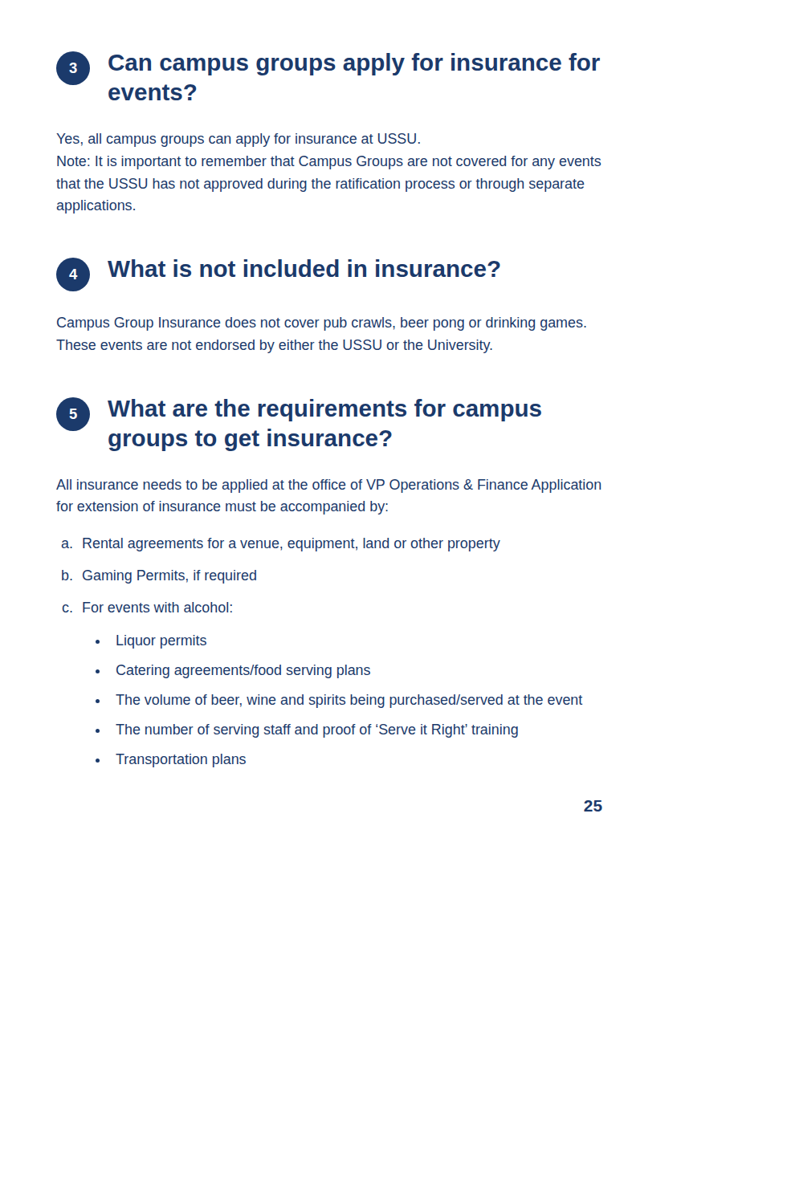3
Can campus groups apply for insurance for events?
Yes, all campus groups can apply for insurance at USSU.
Note: It is important to remember that Campus Groups are not covered for any events that the USSU has not approved during the ratification process or through separate applications.
4
What is not included in insurance?
Campus Group Insurance does not cover pub crawls, beer pong or drinking games. These events are not endorsed by either the USSU or the University.
5
What are the requirements for campus groups to get insurance?
All insurance needs to be applied at the office of VP Operations & Finance Application for extension of insurance must be accompanied by:
Rental agreements for a venue, equipment, land or other property
Gaming Permits, if required
For events with alcohol:
Liquor permits
Catering agreements/food serving plans
The volume of beer, wine and spirits being purchased/served at the event
The number of serving staff and proof of ‘Serve it Right’ training
Transportation plans
25